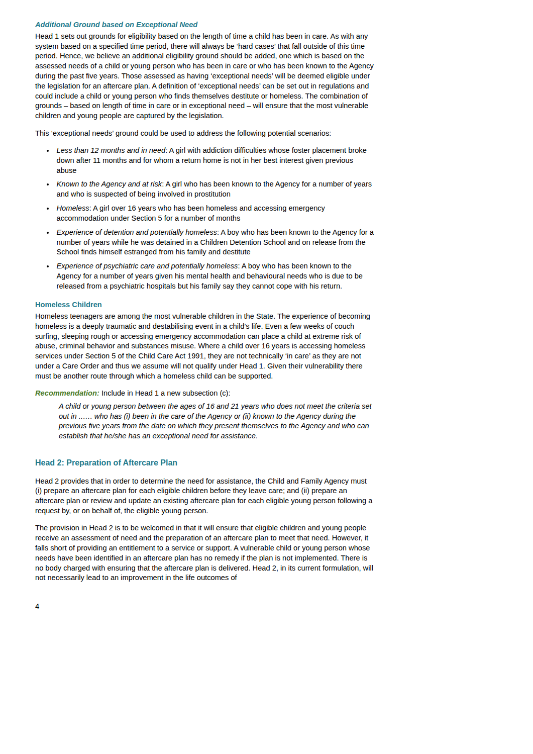Additional Ground based on Exceptional Need
Head 1 sets out grounds for eligibility based on the length of time a child has been in care. As with any system based on a specified time period, there will always be ‘hard cases’ that fall outside of this time period. Hence, we believe an additional eligibility ground should be added, one which is based on the assessed needs of a child or young person who has been in care or who has been known to the Agency during the past five years. Those assessed as having ‘exceptional needs’ will be deemed eligible under the legislation for an aftercare plan. A definition of ‘exceptional needs’ can be set out in regulations and could include a child or young person who finds themselves destitute or homeless. The combination of grounds – based on length of time in care or in exceptional need – will ensure that the most vulnerable children and young people are captured by the legislation.
This ‘exceptional needs’ ground could be used to address the following potential scenarios:
Less than 12 months and in need: A girl with addiction difficulties whose foster placement broke down after 11 months and for whom a return home is not in her best interest given previous abuse
Known to the Agency and at risk: A girl who has been known to the Agency for a number of years and who is suspected of being involved in prostitution
Homeless: A girl over 16 years who has been homeless and accessing emergency accommodation under Section 5 for a number of months
Experience of detention and potentially homeless: A boy who has been known to the Agency for a number of years while he was detained in a Children Detention School and on release from the School finds himself estranged from his family and destitute
Experience of psychiatric care and potentially homeless: A boy who has been known to the Agency for a number of years given his mental health and behavioural needs who is due to be released from a psychiatric hospitals but his family say they cannot cope with his return.
Homeless Children
Homeless teenagers are among the most vulnerable children in the State. The experience of becoming homeless is a deeply traumatic and destabilising event in a child’s life. Even a few weeks of couch surfing, sleeping rough or accessing emergency accommodation can place a child at extreme risk of abuse, criminal behavior and substances misuse. Where a child over 16 years is accessing homeless services under Section 5 of the Child Care Act 1991, they are not technically ‘in care’ as they are not under a Care Order and thus we assume will not qualify under Head 1. Given their vulnerability there must be another route through which a homeless child can be supported.
Recommendation: Include in Head 1 a new subsection (c):
A child or young person between the ages of 16 and 21 years who does not meet the criteria set out in ..…. who has (i) been in the care of the Agency or (ii) known to the Agency during the previous five years from the date on which they present themselves to the Agency and who can establish that he/she has an exceptional need for assistance.
Head 2: Preparation of Aftercare Plan
Head 2 provides that in order to determine the need for assistance, the Child and Family Agency must (i) prepare an aftercare plan for each eligible children before they leave care; and (ii) prepare an aftercare plan or review and update an existing aftercare plan for each eligible young person following a request by, or on behalf of, the eligible young person.
The provision in Head 2 is to be welcomed in that it will ensure that eligible children and young people receive an assessment of need and the preparation of an aftercare plan to meet that need. However, it falls short of providing an entitlement to a service or support. A vulnerable child or young person whose needs have been identified in an aftercare plan has no remedy if the plan is not implemented. There is no body charged with ensuring that the aftercare plan is delivered. Head 2, in its current formulation, will not necessarily lead to an improvement in the life outcomes of
4